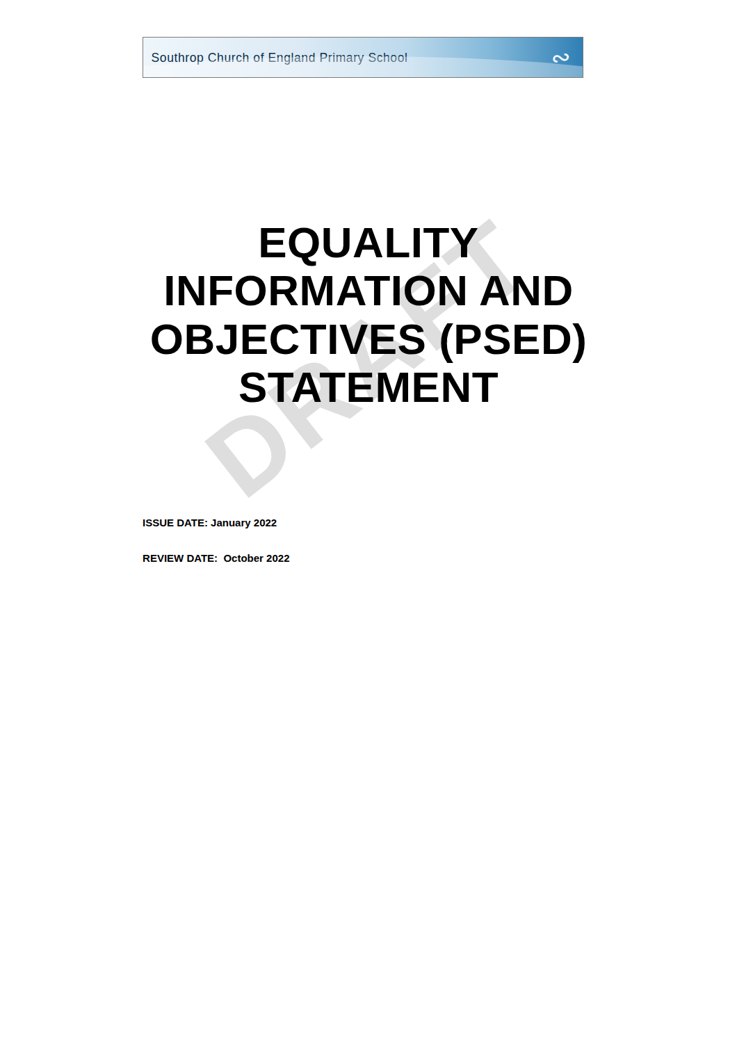Southrop Church of England Primary School ∾
DRAFT
EQUALITY INFORMATION AND OBJECTIVES (PSED) STATEMENT
ISSUE DATE: January 2022
REVIEW DATE: October 2022